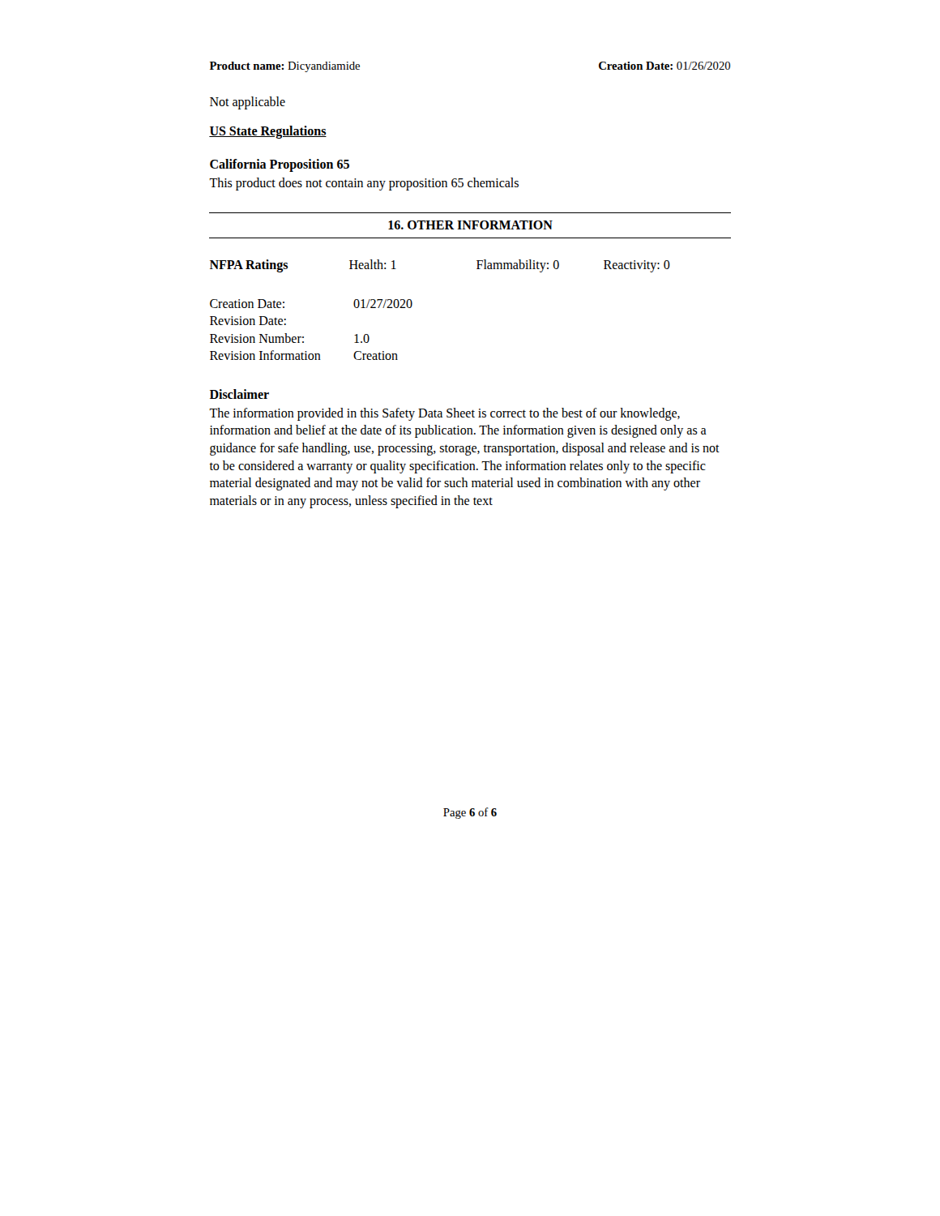Product name: Dicyandiamide
Creation Date: 01/26/2020
Not applicable
US State Regulations
California Proposition 65
This product does not contain any proposition 65 chemicals
16. OTHER INFORMATION
NFPA Ratings
Health: 1
Flammability: 0
Reactivity: 0
Creation Date: 01/27/2020
Revision Date:
Revision Number: 1.0
Revision Information Creation
Disclaimer
The information provided in this Safety Data Sheet is correct to the best of our knowledge, information and belief at the date of its publication. The information given is designed only as a guidance for safe handling, use, processing, storage, transportation, disposal and release and is not to be considered a warranty or quality specification. The information relates only to the specific material designated and may not be valid for such material used in combination with any other materials or in any process, unless specified in the text
Page 6 of 6